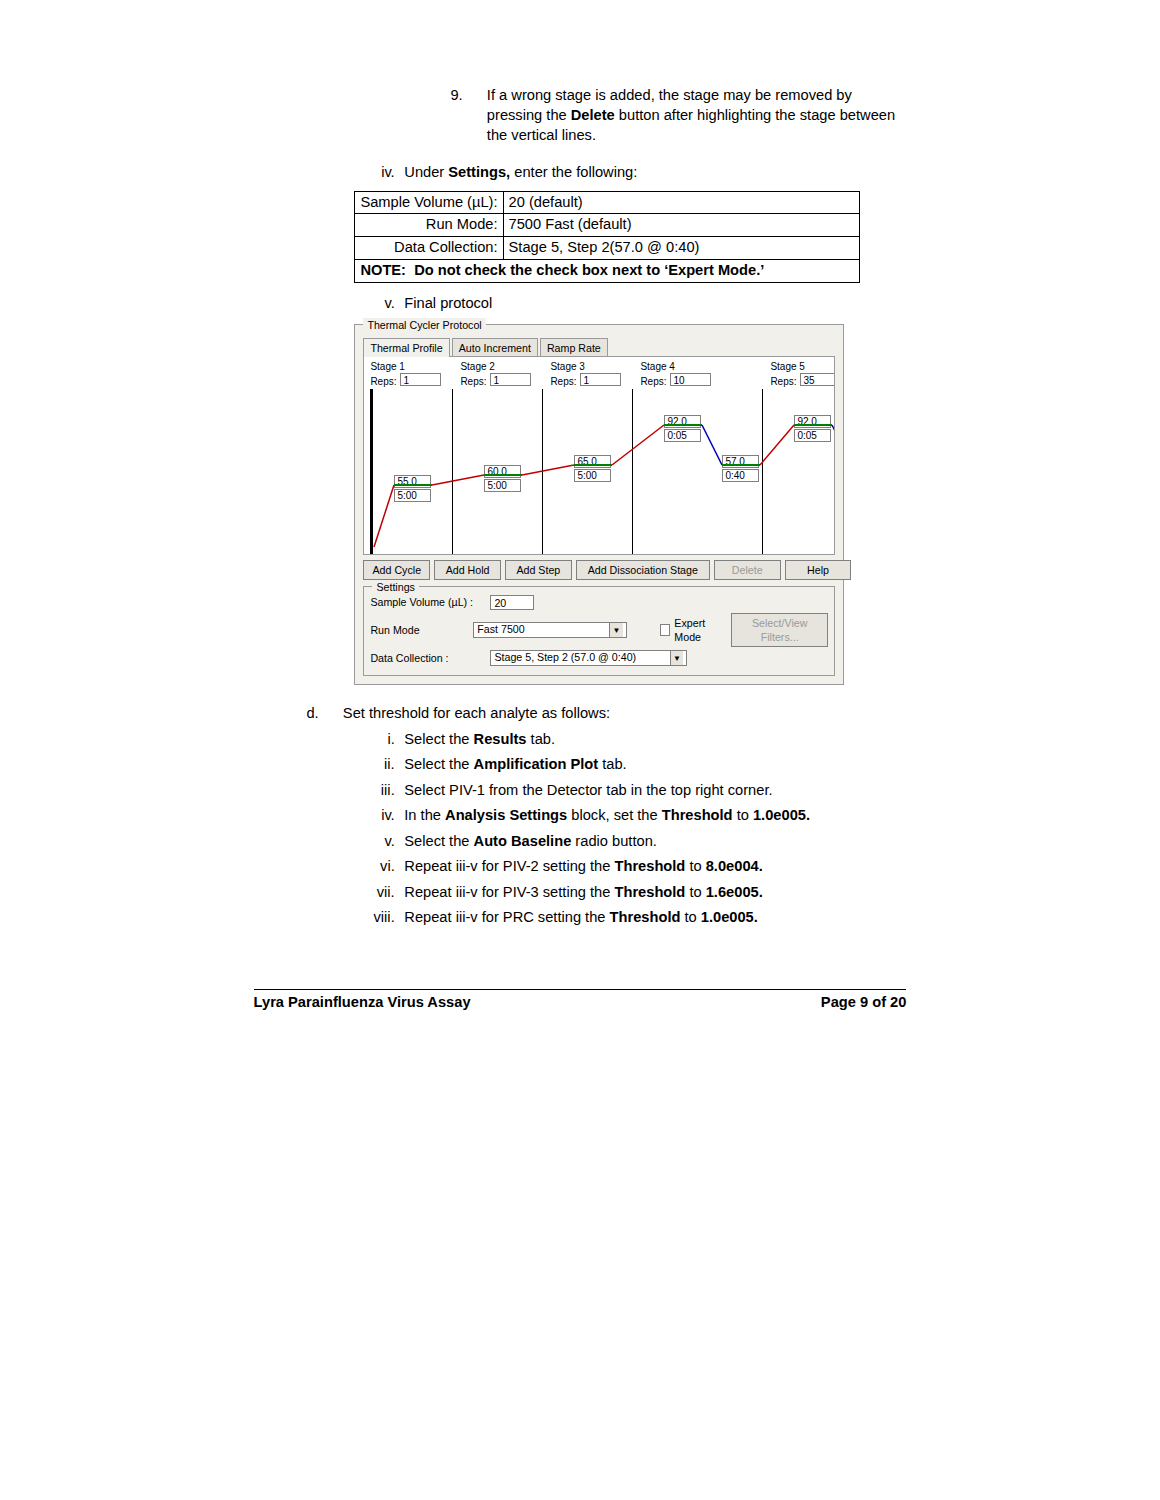9.
If a wrong stage is added, the stage may be removed by pressing the Delete button after highlighting the stage between the vertical lines.
iv.
Under Settings, enter the following:
| Sample Volume (µL): | 20 (default) |
| Run Mode: | 7500 Fast (default) |
| Data Collection: | Stage 5, Step 2(57.0 @ 0:40) |
| NOTE: Do not check the check box next to ‘Expert Mode.’ |
v.
Final protocol
Thermal Cycler Protocol
Thermal Profile
Auto Increment
Ramp Rate
Stage 1
Stage 2
Stage 3
Stage 4
Stage 5
Reps:
1
Reps:
1
Reps:
1
Reps:
10
Reps:
35
55.0
5:00
60.0
5:00
65.0
5:00
92.0
0:05
57.0
0:40
92.0
0:05
57.0
0:40
Add Cycle
Add Hold
Add Step
Add Dissociation Stage
Delete
Help
Settings
Sample Volume (µL) :
20
Run Mode
Fast 7500▼
Expert Mode
Select/View Filters...
Data Collection :
Stage 5, Step 2 (57.0 @ 0:40)▼
d.
Set threshold for each analyte as follows:
i.
Select the Results tab.
ii.
Select the Amplification Plot tab.
iii.
Select PIV-1 from the Detector tab in the top right corner.
iv.
In the Analysis Settings block, set the Threshold to 1.0e005.
v.
Select the Auto Baseline radio button.
vi.
Repeat iii-v for PIV-2 setting the Threshold to 8.0e004.
vii.
Repeat iii-v for PIV-3 setting the Threshold to 1.6e005.
viii.
Repeat iii-v for PRC setting the Threshold to 1.0e005.
Lyra Parainfluenza Virus Assay Page 9 of 20